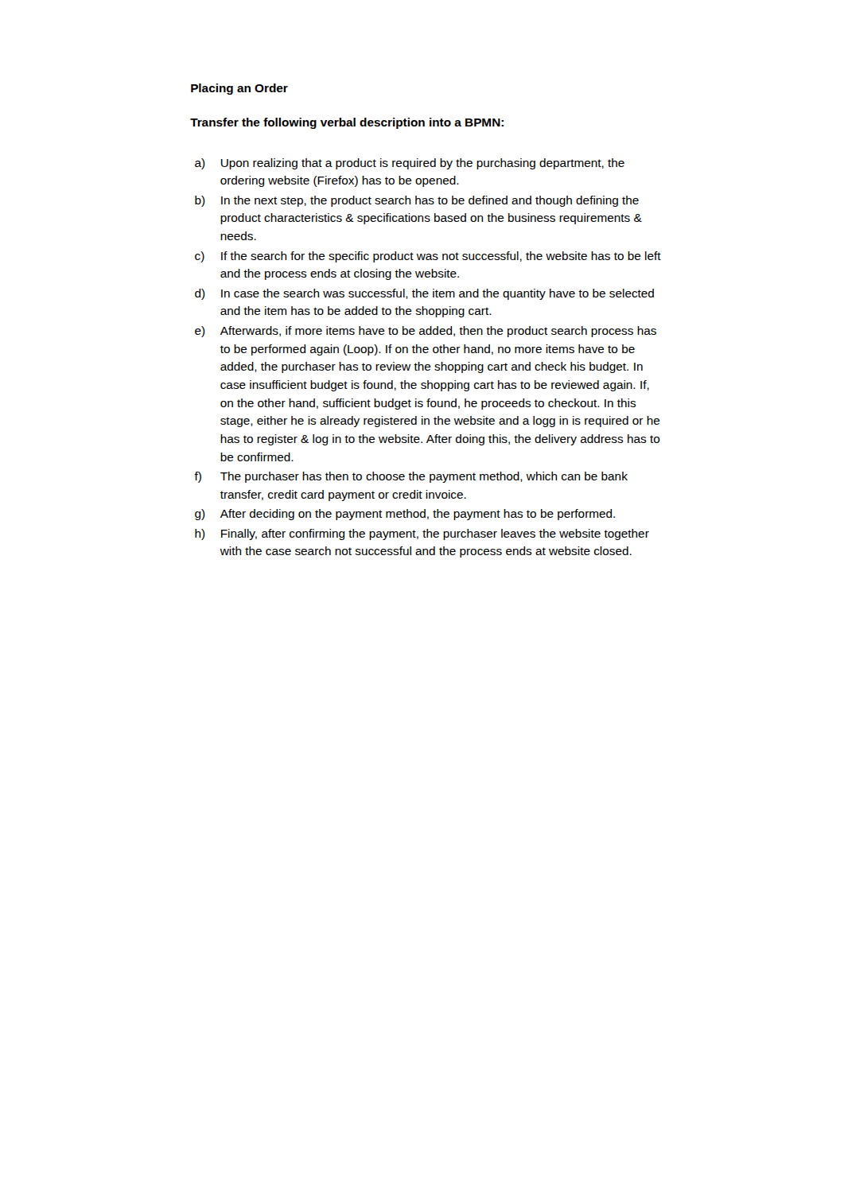Placing an Order
Transfer the following verbal description into a BPMN:
a) Upon realizing that a product is required by the purchasing department, the ordering website (Firefox) has to be opened.
b) In the next step, the product search has to be defined and though defining the product characteristics & specifications based on the business requirements & needs.
c) If the search for the specific product was not successful, the website has to be left and the process ends at closing the website.
d) In case the search was successful, the item and the quantity have to be selected and the item has to be added to the shopping cart.
e) Afterwards, if more items have to be added, then the product search process has to be performed again (Loop). If on the other hand, no more items have to be added, the purchaser has to review the shopping cart and check his budget. In case insufficient budget is found, the shopping cart has to be reviewed again. If, on the other hand, sufficient budget is found, he proceeds to checkout. In this stage, either he is already registered in the website and a logg in is required or he has to register & log in to the website. After doing this, the delivery address has to be confirmed.
f) The purchaser has then to choose the payment method, which can be bank transfer, credit card payment or credit invoice.
g) After deciding on the payment method, the payment has to be performed.
h) Finally, after confirming the payment, the purchaser leaves the website together with the case search not successful and the process ends at website closed.